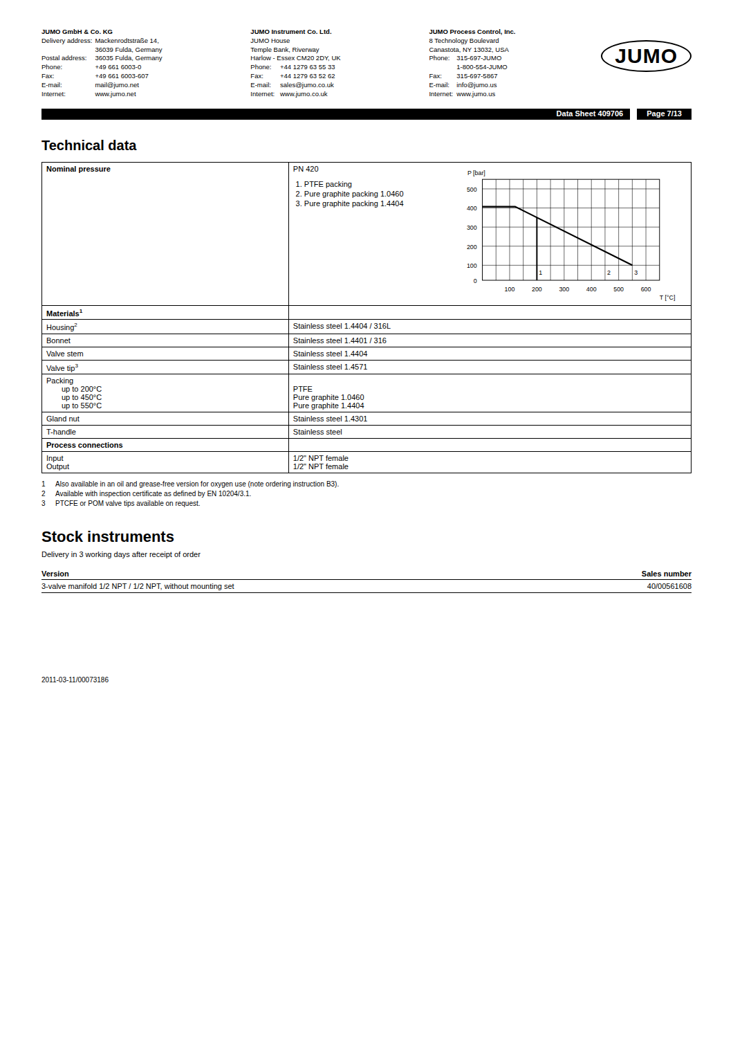JUMO GmbH & Co. KG
| Delivery address: | Mackenrodtstraße 14, |
| | 36039 Fulda, Germany |
| Postal address: | 36035 Fulda, Germany |
| Phone: | +49 661 6003-0 |
| Fax: | +49 661 6003-607 |
| E-mail: | mail@jumo.net |
| Internet: | www.jumo.net |
JUMO Instrument Co. Ltd.
| JUMO House |
| Temple Bank, Riverway |
| Harlow - Essex CM20 2DY, UK |
| Phone: | +44 1279 63 55 33 |
| Fax: | +44 1279 63 52 62 |
| E-mail: | sales@jumo.co.uk |
| Internet: | www.jumo.co.uk |
JUMO Process Control, Inc.
| 8 Technology Boulevard |
| Canastota, NY 13032, USA |
| Phone: | 315-697-JUMO |
| | 1-800-554-JUMO |
| Fax: | 315-697-5867 |
| E-mail: | info@jumo.us |
| Internet: | www.jumo.us |
JUMO
Data Sheet 409706
Page 7/13
Technical data
| Nominal pressure | PN 420 PTFE packing Pure graphite packing 1.0460 Pure graphite packing 1.4404 P [bar] T [°C] 500 400 300 200 100 0 100 200 300 400 500 600 1 2 3 |
| Materials 1 | |
| Housing 2 | Stainless steel 1.4404 / 316L |
| Bonnet | Stainless steel 1.4401 / 316 |
| Valve stem | Stainless steel 1.4404 |
| Valve tip 3 | Stainless steel 1.4571 |
| Packing up to 200°C up to 450°C up to 550°C | PTFE Pure graphite 1.0460 Pure graphite 1.4404 |
| Gland nut | Stainless steel 1.4301 |
| T-handle | Stainless steel |
| Process connections | |
| Input Output | 1/2" NPT female 1/2" NPT female |
1 Also available in an oil and grease-free version for oxygen use (note ordering instruction B3).
2 Available with inspection certificate as defined by EN 10204/3.1.
3 PTCFE or POM valve tips available on request.
Stock instruments
Delivery in 3 working days after receipt of order
| Version | Sales number |
| --- | --- |
| 3-valve manifold 1/2 NPT / 1/2 NPT, without mounting set | 40/00561608 |
2011-03-11/00073186